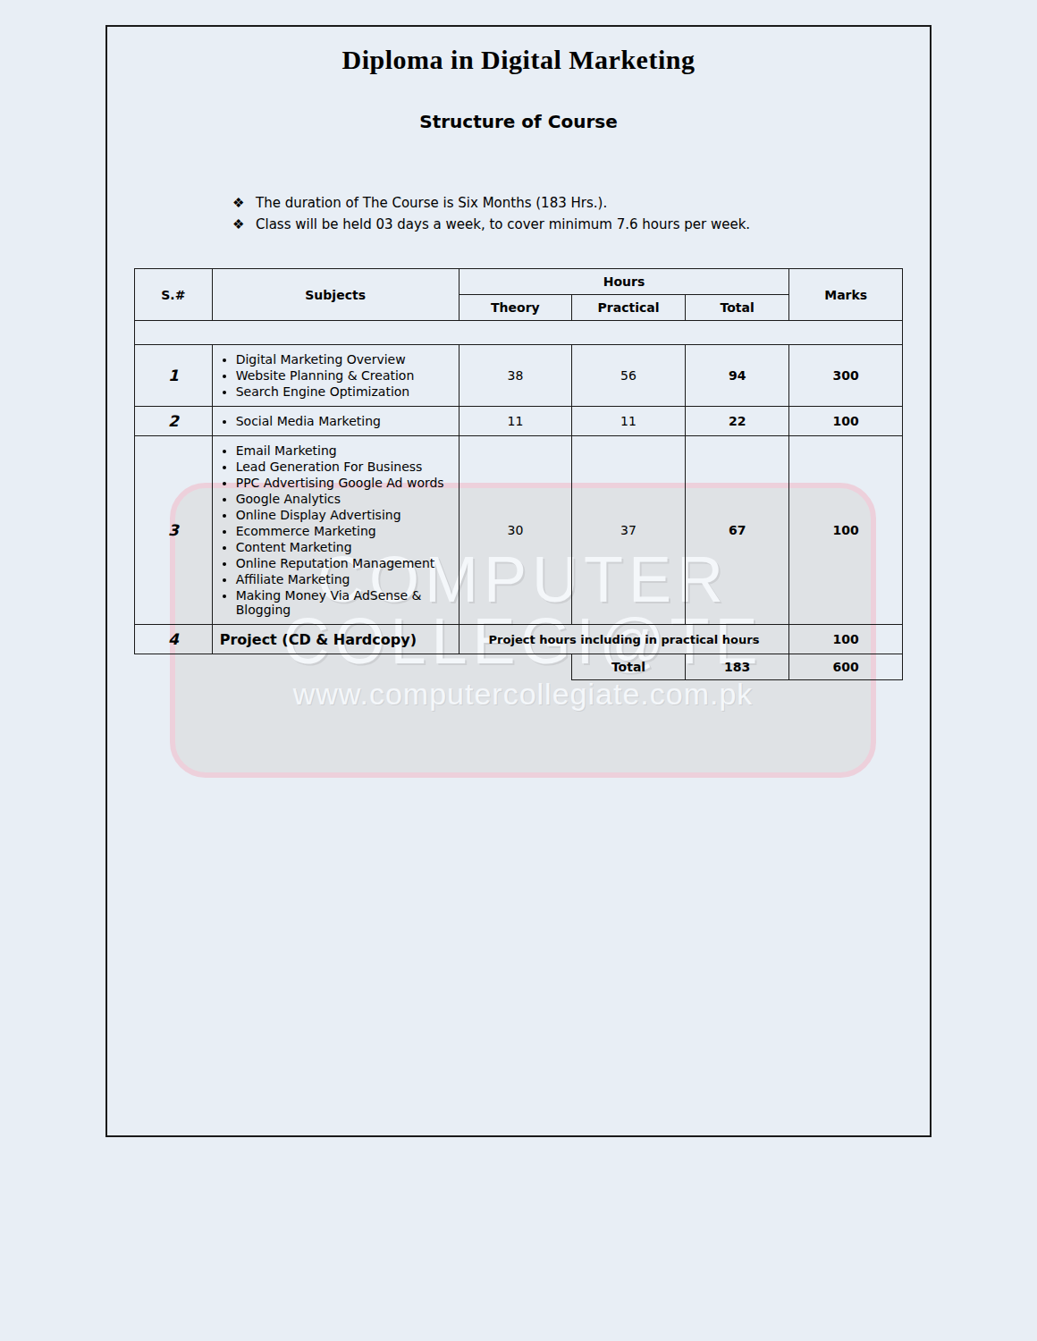COMPUTER
COLLEGI@TE
www.computercollegiate.com.pk
Diploma in Digital Marketing
Structure of Course
The duration of The Course is Six Months (183 Hrs.).
Class will be held 03 days a week, to cover minimum 7.6 hours per week.
| S.# | Subjects | Hours | Marks |
| --- | --- | --- | --- |
| Theory | Practical | Total |
| 1 | Digital Marketing Overview Website Planning & Creation Search Engine Optimization | 38 | 56 | 94 | 300 |
| 2 | Social Media Marketing | 11 | 11 | 22 | 100 |
| 3 | Email Marketing Lead Generation For Business PPC Advertising Google Ad words Google Analytics Online Display Advertising Ecommerce Marketing Content Marketing Online Reputation Management Affiliate Marketing Making Money Via AdSense & Blogging | 30 | 37 | 67 | 100 |
| 4 | Project (CD & Hardcopy) | Project hours including in practical hours | 100 |
| | | | Total | 183 | 600 |